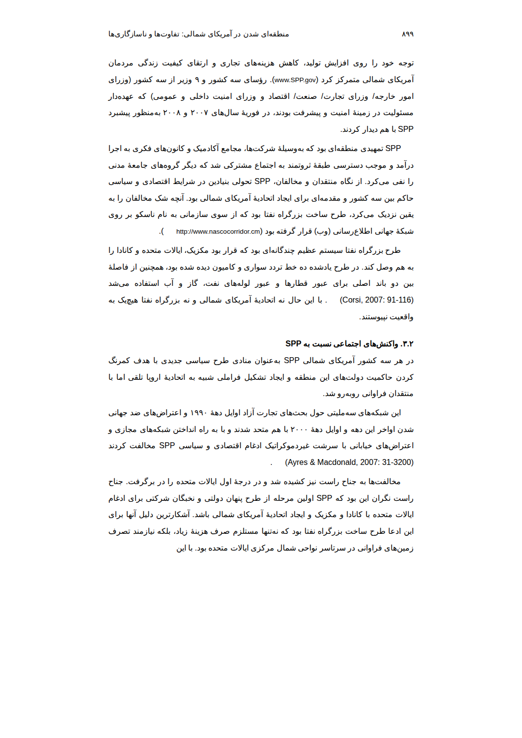۸۹۹ منطقه‌ای شدن در آمریکای شمالی: تفاوت‌ها و ناسازگاری‌ها
توجه خود را روی افزایش تولید، کاهش هزینه‌های تجاری و ارتقای کیفیت زندگی مردمان آمریکای شمالی متمرکز کرد (www.SPP.gov). رؤسای سه کشور و ۹ وزیر از سه کشور (وزرای امور خارجه/ وزرای تجارت/ صنعت/ اقتصاد و وزرای امنیت داخلی و عمومی) که عهده‌دار مسئولیت در زمینهٔ امنیت و پیشرفت بودند، در فوریهٔ سال‌های ۲۰۰۷ و ۲۰۰۸ به‌منظور پیشبرد SPP با هم دیدار کردند.
SPP تمهیدی منطقه‌ای بود که به‌وسیلهٔ شرکت‌ها، مجامع آکادمیک و کانون‌های فکری به اجرا درآمد و موجب دسترسی طبقهٔ ثروتمند به اجتماع مشترکی شد که دیگر گروه‌های جامعهٔ مدنی را نفی می‌کرد. از نگاه منتقدان و مخالفان، SPP تحولی بنیادین در شرایط اقتصادی و سیاسی حاکم بین سه کشور و مقدمه‌ای برای ایجاد اتحادیهٔ آمریکای شمالی بود. آنچه شک مخالفان را به یقین نزدیک می‌کرد، طرح ساخت بزرگراه نفتا بود که از سوی سازمانی به نام ناسکو بر روی شبکهٔ جهانی اطلاع‌رسانی (وب) قرار گرفته بود (http://www.nascocorridor.cm).
طرح بزرگراه نفتا سیستم عظیم چندگانه‌ای بود که قرار بود مکزیک، ایالات متحده و کانادا را به هم وصل کند. در طرح یادشده ده خط تردد سواری و کامیون دیده شده بود، همچنین از فاصلهٔ بین دو باند اصلی برای عبور قطارها و عبور لوله‌های نفت، گاز و آب استفاده می‌شد (Corsi, 2007: 91-116). با این حال نه اتحادیهٔ آمریکای شمالی و نه بزرگراه نفتا هیچ‌یک به واقعیت نپیوستند.
۳.۲. واکنش‌های اجتماعی نسبت به SPP
در هر سه کشور آمریکای شمالی SPP به‌عنوان منادی طرح سیاسی جدیدی با هدف کمرنگ کردن حاکمیت دولت‌های این منطقه و ایجاد تشکیل فراملی شبیه به اتحادیهٔ اروپا تلقی اما با منتقدان فراوانی روبه‌رو شد.
این شبکه‌های سه‌ملیتی حول بحث‌های تجارت آزاد اوایل دههٔ ۱۹۹۰ و اعتراض‌های ضد جهانی شدن اواخر این دهه و اوایل دههٔ ۲۰۰۰ با هم متحد شدند و با به راه انداختن شبکه‌های مجازی و اعتراض‌های خیابانی با سرشت غیردموکراتیک ادغام اقتصادی و سیاسی SPP مخالفت کردند (Ayres & Macdonald, 2007: 31-3200).
مخالفت‌ها به جناح راست نیز کشیده شد و در درجهٔ اول ایالات متحده را در برگرفت. جناح راست نگران این بود که SPP اولین مرحله از طرح پنهان دولتی و نخبگان شرکتی برای ادغام ایالات متحده با کانادا و مکزیک و ایجاد اتحادیهٔ آمریکای شمالی باشد. آشکارترین دلیل آنها برای این ادعا طرح ساخت بزرگراه نفتا بود که نه‌تنها مستلزم صرف هزینهٔ زیاد، بلکه نیازمند تصرف زمین‌های فراوانی در سرتاسر نواحی شمال مرکزی ایالات متحده بود. با این